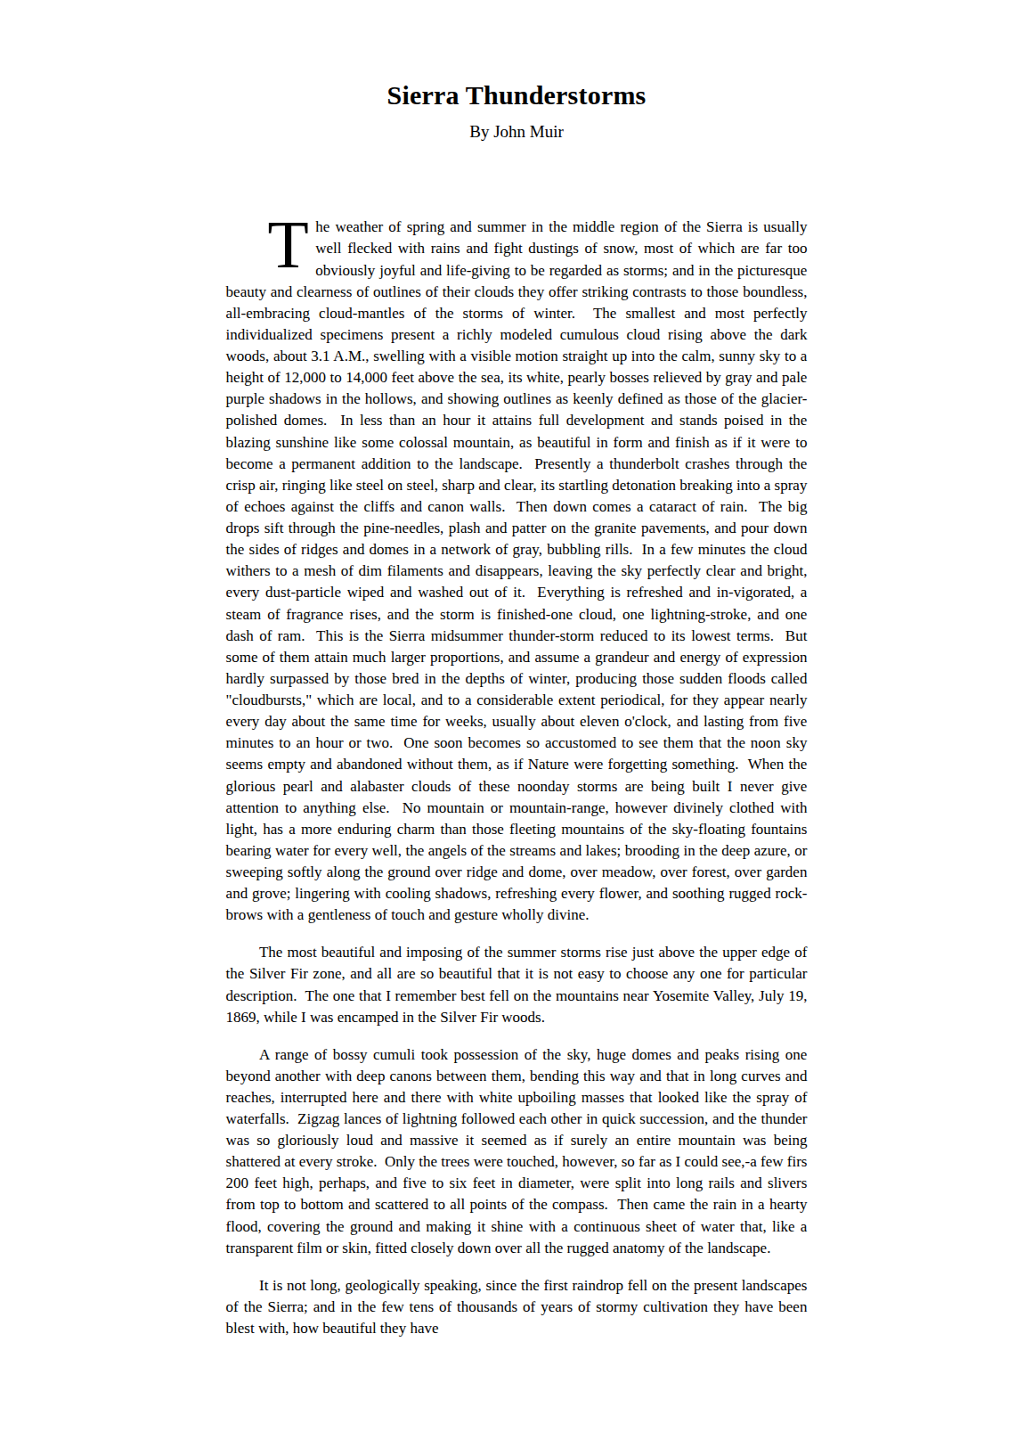Sierra Thunderstorms
By John Muir
The weather of spring and summer in the middle region of the Sierra is usually well flecked with rains and fight dustings of snow, most of which are far too obviously joyful and life-giving to be regarded as storms; and in the picturesque beauty and clearness of outlines of their clouds they offer striking contrasts to those boundless, all-embracing cloud-mantles of the storms of winter. The smallest and most perfectly individualized specimens present a richly modeled cumulous cloud rising above the dark woods, about 3.1 A.M., swelling with a visible motion straight up into the calm, sunny sky to a height of 12,000 to 14,000 feet above the sea, its white, pearly bosses relieved by gray and pale purple shadows in the hollows, and showing outlines as keenly defined as those of the glacier-polished domes. In less than an hour it attains full development and stands poised in the blazing sunshine like some colossal mountain, as beautiful in form and finish as if it were to become a permanent addition to the landscape. Presently a thunderbolt crashes through the crisp air, ringing like steel on steel, sharp and clear, its startling detonation breaking into a spray of echoes against the cliffs and canon walls. Then down comes a cataract of rain. The big drops sift through the pine-needles, plash and patter on the granite pavements, and pour down the sides of ridges and domes in a network of gray, bubbling rills. In a few minutes the cloud withers to a mesh of dim filaments and disappears, leaving the sky perfectly clear and bright, every dust-particle wiped and washed out of it. Everything is refreshed and in-vigorated, a steam of fragrance rises, and the storm is finished-one cloud, one lightning-stroke, and one dash of ram. This is the Sierra midsummer thunder-storm reduced to its lowest terms. But some of them attain much larger proportions, and assume a grandeur and energy of expression hardly surpassed by those bred in the depths of winter, producing those sudden floods called "cloudbursts," which are local, and to a considerable extent periodical, for they appear nearly every day about the same time for weeks, usually about eleven o'clock, and lasting from five minutes to an hour or two. One soon becomes so accustomed to see them that the noon sky seems empty and abandoned without them, as if Nature were forgetting something. When the glorious pearl and alabaster clouds of these noonday storms are being built I never give attention to anything else. No mountain or mountain-range, however divinely clothed with light, has a more enduring charm than those fleeting mountains of the sky-floating fountains bearing water for every well, the angels of the streams and lakes; brooding in the deep azure, or sweeping softly along the ground over ridge and dome, over meadow, over forest, over garden and grove; lingering with cooling shadows, refreshing every flower, and soothing rugged rock-brows with a gentleness of touch and gesture wholly divine.
The most beautiful and imposing of the summer storms rise just above the upper edge of the Silver Fir zone, and all are so beautiful that it is not easy to choose any one for particular description. The one that I remember best fell on the mountains near Yosemite Valley, July 19, 1869, while I was encamped in the Silver Fir woods.
A range of bossy cumuli took possession of the sky, huge domes and peaks rising one beyond another with deep canons between them, bending this way and that in long curves and reaches, interrupted here and there with white upboiling masses that looked like the spray of waterfalls. Zigzag lances of lightning followed each other in quick succession, and the thunder was so gloriously loud and massive it seemed as if surely an entire mountain was being shattered at every stroke. Only the trees were touched, however, so far as I could see,-a few firs 200 feet high, perhaps, and five to six feet in diameter, were split into long rails and slivers from top to bottom and scattered to all points of the compass. Then came the rain in a hearty flood, covering the ground and making it shine with a continuous sheet of water that, like a transparent film or skin, fitted closely down over all the rugged anatomy of the landscape.
It is not long, geologically speaking, since the first raindrop fell on the present landscapes of the Sierra; and in the few tens of thousands of years of stormy cultivation they have been blest with, how beautiful they have